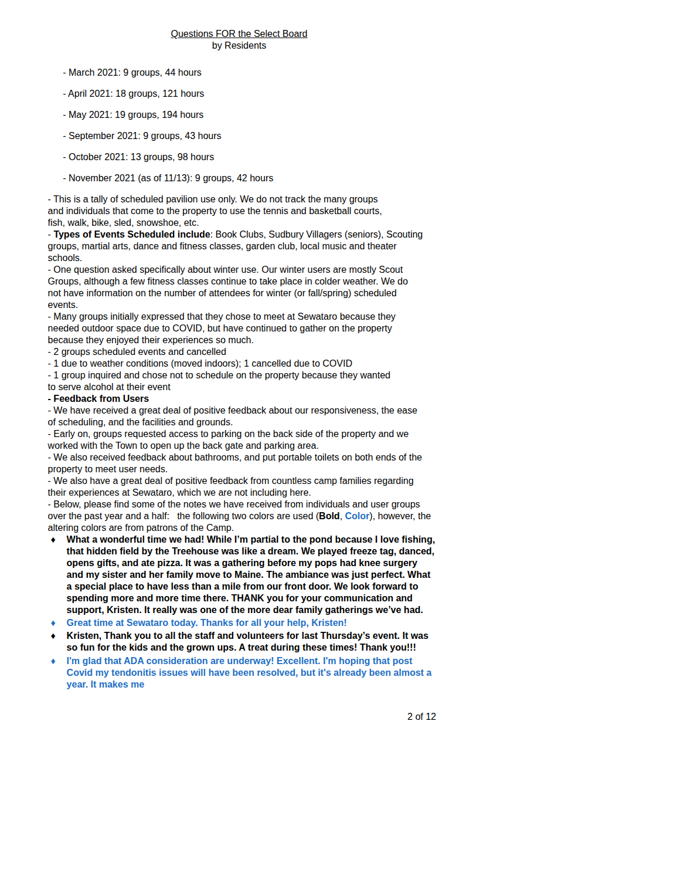Questions FOR the Select Board
by Residents
- March 2021: 9 groups, 44 hours
- April 2021: 18 groups, 121 hours
- May 2021: 19 groups, 194 hours
- September 2021: 9 groups, 43 hours
- October 2021: 13 groups, 98 hours
- November 2021 (as of 11/13): 9 groups, 42 hours
- This is a tally of scheduled pavilion use only. We do not track the many groups
and individuals that come to the property to use the tennis and basketball courts,
fish, walk, bike, sled, snowshoe, etc.
- Types of Events Scheduled include: Book Clubs, Sudbury Villagers (seniors), Scouting
groups, martial arts, dance and fitness classes, garden club, local music and theater
schools.
- One question asked specifically about winter use. Our winter users are mostly Scout
Groups, although a few fitness classes continue to take place in colder weather. We do
not have information on the number of attendees for winter (or fall/spring) scheduled
events.
- Many groups initially expressed that they chose to meet at Sewataro because they
needed outdoor space due to COVID, but have continued to gather on the property
because they enjoyed their experiences so much.
- 2 groups scheduled events and cancelled
- 1 due to weather conditions (moved indoors); 1 cancelled due to COVID
- 1 group inquired and chose not to schedule on the property because they wanted
to serve alcohol at their event
- Feedback from Users
- We have received a great deal of positive feedback about our responsiveness, the ease
of scheduling, and the facilities and grounds.
- Early on, groups requested access to parking on the back side of the property and we
worked with the Town to open up the back gate and parking area.
- We also received feedback about bathrooms, and put portable toilets on both ends of the
property to meet user needs.
- We also have a great deal of positive feedback from countless camp families regarding
their experiences at Sewataro, which we are not including here.
- Below, please find some of the notes we have received from individuals and user groups
over the past year and a half: the following two colors are used (Bold, Color), however, the
altering colors are from patrons of the Camp.
What a wonderful time we had! While I’m partial to the pond because I love fishing, that hidden field by the Treehouse was like a dream. We played freeze tag, danced, opens gifts, and ate pizza. It was a gathering before my pops had knee surgery and my sister and her family move to Maine. The ambiance was just perfect. What a special place to have less than a mile from our front door. We look forward to spending more and more time there. THANK you for your communication and support, Kristen. It really was one of the more dear family gatherings we’ve had.
Great time at Sewataro today. Thanks for all your help, Kristen!
Kristen, Thank you to all the staff and volunteers for last Thursday’s event. It was so fun for the kids and the grown ups. A treat during these times! Thank you!!!
I'm glad that ADA consideration are underway! Excellent. I'm hoping that post Covid my tendonitis issues will have been resolved, but it's already been almost a year. It makes me
2 of 12